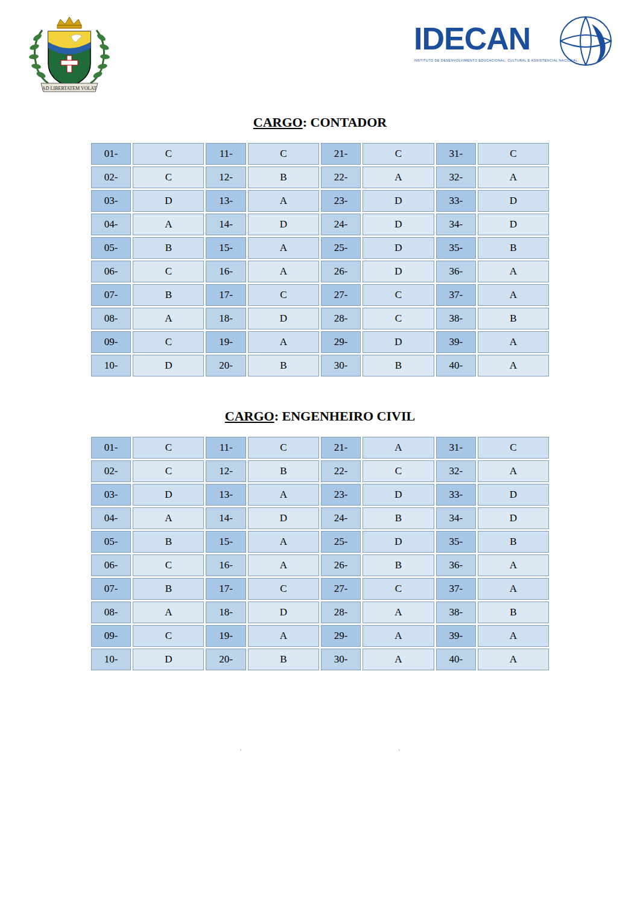AD LIBERTATEM VOLAT
IDECAN INSTITUTO DE DESENVOLVIMENTO EDUCACIONAL, CULTURAL E ASSISTENCIAL NACIONAL
CARGO: CONTADOR
| 01- | C | 11- | C | 21- | C | 31- | C |
| 02- | C | 12- | B | 22- | A | 32- | A |
| 03- | D | 13- | A | 23- | D | 33- | D |
| 04- | A | 14- | D | 24- | D | 34- | D |
| 05- | B | 15- | A | 25- | D | 35- | B |
| 06- | C | 16- | A | 26- | D | 36- | A |
| 07- | B | 17- | C | 27- | C | 37- | A |
| 08- | A | 18- | D | 28- | C | 38- | B |
| 09- | C | 19- | A | 29- | D | 39- | A |
| 10- | D | 20- | B | 30- | B | 40- | A |
CARGO: ENGENHEIRO CIVIL
| 01- | C | 11- | C | 21- | A | 31- | C |
| 02- | C | 12- | B | 22- | C | 32- | A |
| 03- | D | 13- | A | 23- | D | 33- | D |
| 04- | A | 14- | D | 24- | B | 34- | D |
| 05- | B | 15- | A | 25- | D | 35- | B |
| 06- | C | 16- | A | 26- | B | 36- | A |
| 07- | B | 17- | C | 27- | C | 37- | A |
| 08- | A | 18- | D | 28- | A | 38- | B |
| 09- | C | 19- | A | 29- | A | 39- | A |
| 10- | D | 20- | B | 30- | A | 40- | A |
, ,